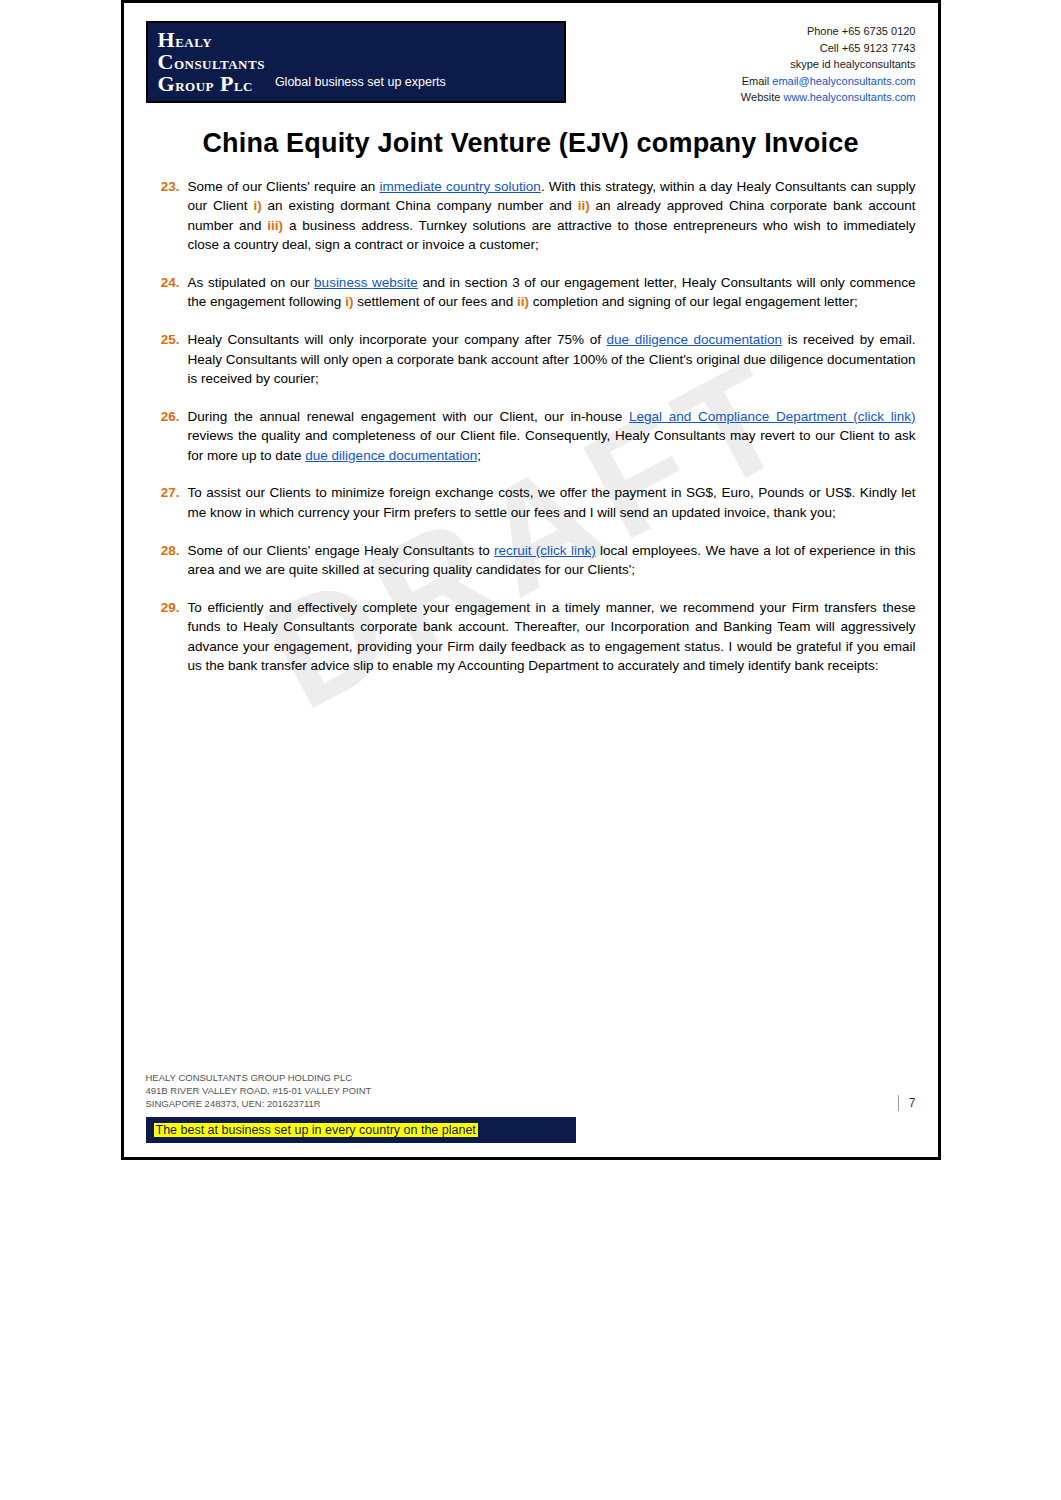DRAFT
HEALY CONSULTANTS GROUP PLC
Global business set up experts
Phone +65 6735 0120
Cell +65 9123 7743
skype id healyconsultants
Email email@healyconsultants.com
Website www.healyconsultants.com
China Equity Joint Venture (EJV) company Invoice
23. Some of our Clients' require an immediate country solution. With this strategy, within a day Healy Consultants can supply our Client i) an existing dormant China company number and ii) an already approved China corporate bank account number and iii) a business address. Turnkey solutions are attractive to those entrepreneurs who wish to immediately close a country deal, sign a contract or invoice a customer;
24. As stipulated on our business website and in section 3 of our engagement letter, Healy Consultants will only commence the engagement following i) settlement of our fees and ii) completion and signing of our legal engagement letter;
25. Healy Consultants will only incorporate your company after 75% of due diligence documentation is received by email. Healy Consultants will only open a corporate bank account after 100% of the Client's original due diligence documentation is received by courier;
26. During the annual renewal engagement with our Client, our in-house Legal and Compliance Department (click link) reviews the quality and completeness of our Client file. Consequently, Healy Consultants may revert to our Client to ask for more up to date due diligence documentation;
27. To assist our Clients to minimize foreign exchange costs, we offer the payment in SG$, Euro, Pounds or US$. Kindly let me know in which currency your Firm prefers to settle our fees and I will send an updated invoice, thank you;
28. Some of our Clients' engage Healy Consultants to recruit (click link) local employees. We have a lot of experience in this area and we are quite skilled at securing quality candidates for our Clients';
29. To efficiently and effectively complete your engagement in a timely manner, we recommend your Firm transfers these funds to Healy Consultants corporate bank account. Thereafter, our Incorporation and Banking Team will aggressively advance your engagement, providing your Firm daily feedback as to engagement status. I would be grateful if you email us the bank transfer advice slip to enable my Accounting Department to accurately and timely identify bank receipts:
HEALY CONSULTANTS GROUP HOLDING PLC
491B RIVER VALLEY ROAD, #15-01 VALLEY POINT
SINGAPORE 248373, UEN: 201623711R
7
The best at business set up in every country on the planet